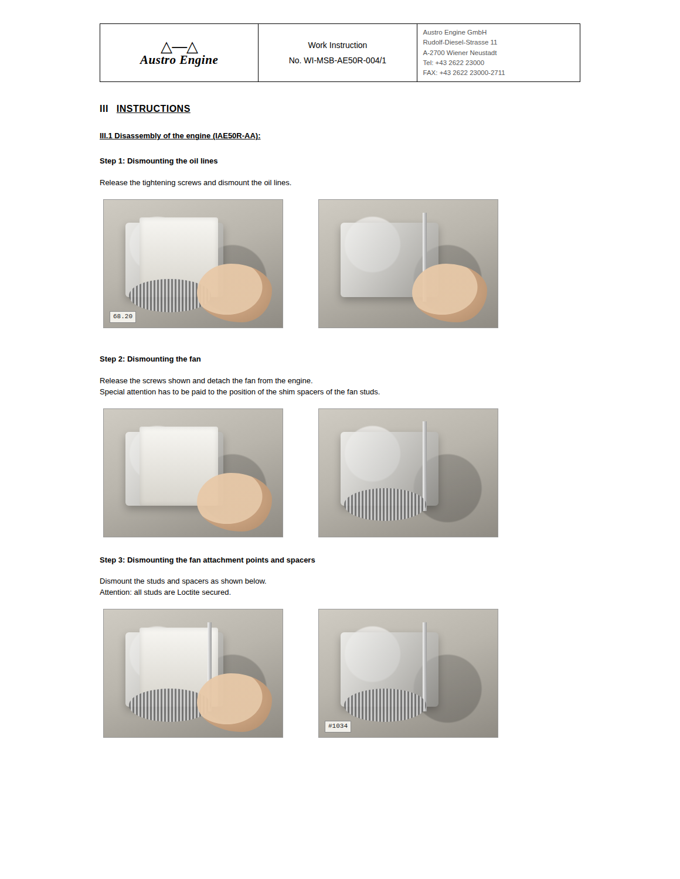| △—△ Austro Engine | Work Instruction No. WI-MSB-AE50R-004/1 | Austro Engine GmbH Rudolf-Diesel-Strasse 11 A-2700 Wiener Neustadt Tel: +43 2622 23000 FAX: +43 2622 23000-2711 |
III INSTRUCTIONS
III.1 Disassembly of the engine (IAE50R-AA):
Step 1: Dismounting the oil lines
Release the tightening screws and dismount the oil lines.
68.20
Step 2: Dismounting the fan
Release the screws shown and detach the fan from the engine.
Special attention has to be paid to the position of the shim spacers of the fan studs.
Step 3: Dismounting the fan attachment points and spacers
Dismount the studs and spacers as shown below.
Attention: all studs are Loctite secured.
#1034